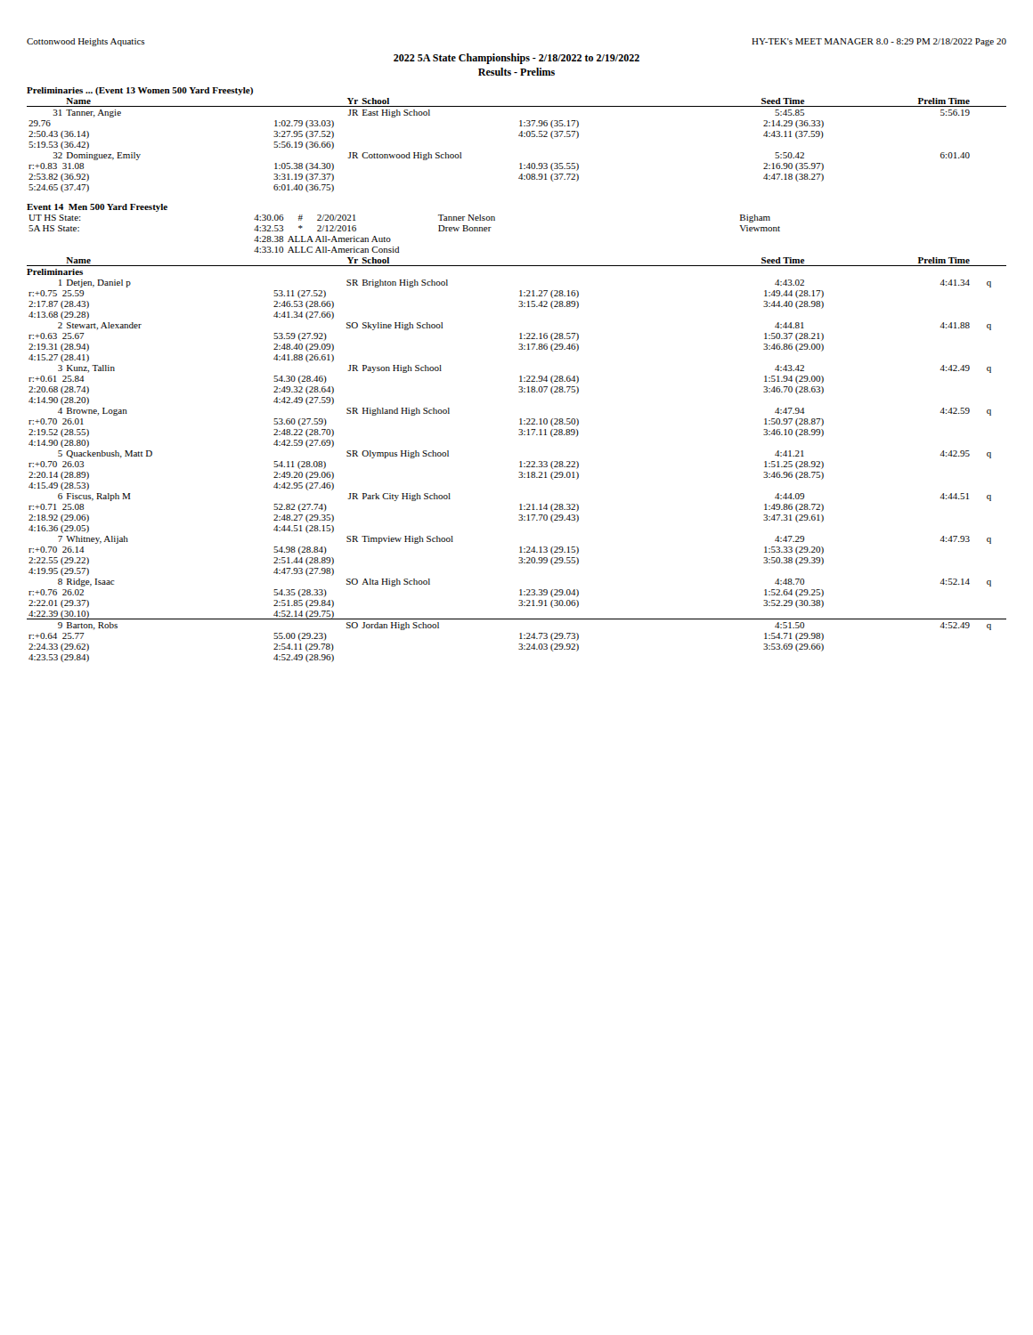Cottonwood Heights Aquatics
HY-TEK's MEET MANAGER 8.0 - 8:29 PM 2/18/2022 Page 20
2022 5A State Championships - 2/18/2022 to 2/19/2022
Results - Prelims
Preliminaries ... (Event 13 Women 500 Yard Freestyle)
| | Name | Yr | School | Seed Time | Prelim Time | |
| 31 | Tanner, Angie | JR | East High School | 5:45.85 | 5:56.19 | |
| 29.76 | 1:02.79 (33.03) | 1:37.96 (35.17) | 2:14.29 (36.33) |
| 2:50.43 (36.14) | 3:27.95 (37.52) | 4:05.52 (37.57) | 4:43.11 (37.59) |
| 5:19.53 (36.42) | 5:56.19 (36.66) | | |
| 32 | Dominguez, Emily | JR | Cottonwood High School | 5:50.42 | 6:01.40 | |
| r:+0.83 31.08 | 1:05.38 (34.30) | 1:40.93 (35.55) | 2:16.90 (35.97) |
| 2:53.82 (36.92) | 3:31.19 (37.37) | 4:08.91 (37.72) | 4:47.18 (38.27) |
| 5:24.65 (37.47) | 6:01.40 (36.75) | | |
Event 14 Men 500 Yard Freestyle
| UT HS State: | 4:30.06 | # | 2/20/2021 | Tanner Nelson | Bigham |
| 5A HS State: | 4:32.53 | * | 2/12/2016 | Drew Bonner | Viewmont |
| | 4:28.38 | ALLA All-American Auto |
| | 4:33.10 | ALLC All-American Consid |
| | Name | Yr | School | Seed Time | Prelim Time | |
Preliminaries
| 1 | Detjen, Daniel p | SR | Brighton High School | 4:43.02 | 4:41.34 | q |
| r:+0.75 25.59 | 53.11 (27.52) | 1:21.27 (28.16) | 1:49.44 (28.17) |
| 2:17.87 (28.43) | 2:46.53 (28.66) | 3:15.42 (28.89) | 3:44.40 (28.98) |
| 4:13.68 (29.28) | 4:41.34 (27.66) | | |
| 2 | Stewart, Alexander | SO | Skyline High School | 4:44.81 | 4:41.88 | q |
| r:+0.63 25.67 | 53.59 (27.92) | 1:22.16 (28.57) | 1:50.37 (28.21) |
| 2:19.31 (28.94) | 2:48.40 (29.09) | 3:17.86 (29.46) | 3:46.86 (29.00) |
| 4:15.27 (28.41) | 4:41.88 (26.61) | | |
| 3 | Kunz, Tallin | JR | Payson High School | 4:43.42 | 4:42.49 | q |
| r:+0.61 25.84 | 54.30 (28.46) | 1:22.94 (28.64) | 1:51.94 (29.00) |
| 2:20.68 (28.74) | 2:49.32 (28.64) | 3:18.07 (28.75) | 3:46.70 (28.63) |
| 4:14.90 (28.20) | 4:42.49 (27.59) | | |
| 4 | Browne, Logan | SR | Highland High School | 4:47.94 | 4:42.59 | q |
| r:+0.70 26.01 | 53.60 (27.59) | 1:22.10 (28.50) | 1:50.97 (28.87) |
| 2:19.52 (28.55) | 2:48.22 (28.70) | 3:17.11 (28.89) | 3:46.10 (28.99) |
| 4:14.90 (28.80) | 4:42.59 (27.69) | | |
| 5 | Quackenbush, Matt D | SR | Olympus High School | 4:41.21 | 4:42.95 | q |
| r:+0.70 26.03 | 54.11 (28.08) | 1:22.33 (28.22) | 1:51.25 (28.92) |
| 2:20.14 (28.89) | 2:49.20 (29.06) | 3:18.21 (29.01) | 3:46.96 (28.75) |
| 4:15.49 (28.53) | 4:42.95 (27.46) | | |
| 6 | Fiscus, Ralph M | JR | Park City High School | 4:44.09 | 4:44.51 | q |
| r:+0.71 25.08 | 52.82 (27.74) | 1:21.14 (28.32) | 1:49.86 (28.72) |
| 2:18.92 (29.06) | 2:48.27 (29.35) | 3:17.70 (29.43) | 3:47.31 (29.61) |
| 4:16.36 (29.05) | 4:44.51 (28.15) | | |
| 7 | Whitney, Alijah | SR | Timpview High School | 4:47.29 | 4:47.93 | q |
| r:+0.70 26.14 | 54.98 (28.84) | 1:24.13 (29.15) | 1:53.33 (29.20) |
| 2:22.55 (29.22) | 2:51.44 (28.89) | 3:20.99 (29.55) | 3:50.38 (29.39) |
| 4:19.95 (29.57) | 4:47.93 (27.98) | | |
| 8 | Ridge, Isaac | SO | Alta High School | 4:48.70 | 4:52.14 | q |
| r:+0.76 26.02 | 54.35 (28.33) | 1:23.39 (29.04) | 1:52.64 (29.25) |
| 2:22.01 (29.37) | 2:51.85 (29.84) | 3:21.91 (30.06) | 3:52.29 (30.38) |
| 4:22.39 (30.10) | 4:52.14 (29.75) | | |
| 9 | Barton, Robs | SO | Jordan High School | 4:51.50 | 4:52.49 | q |
| r:+0.64 25.77 | 55.00 (29.23) | 1:24.73 (29.73) | 1:54.71 (29.98) |
| 2:24.33 (29.62) | 2:54.11 (29.78) | 3:24.03 (29.92) | 3:53.69 (29.66) |
| 4:23.53 (29.84) | 4:52.49 (28.96) | | |